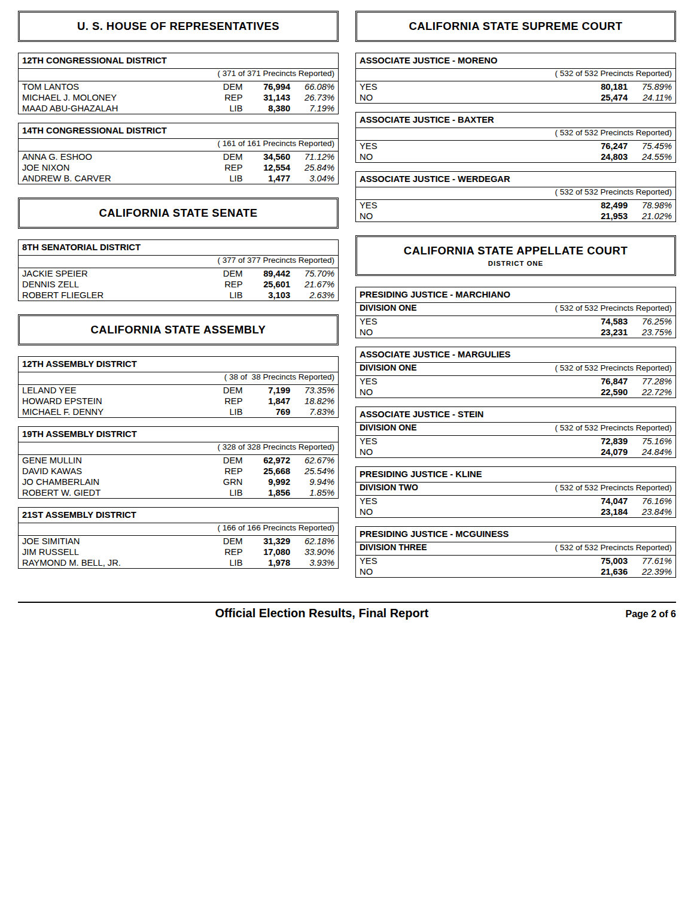U. S. HOUSE OF REPRESENTATIVES
12TH CONGRESSIONAL DISTRICT
( 371 of 371 Precincts Reported)
| TOM LANTOS | DEM | 76,994 | 66.08% |
| MICHAEL J. MOLONEY | REP | 31,143 | 26.73% |
| MAAD ABU-GHAZALAH | LIB | 8,380 | 7.19% |
14TH CONGRESSIONAL DISTRICT
( 161 of 161 Precincts Reported)
| ANNA G. ESHOO | DEM | 34,560 | 71.12% |
| JOE NIXON | REP | 12,554 | 25.84% |
| ANDREW B. CARVER | LIB | 1,477 | 3.04% |
CALIFORNIA STATE SENATE
8TH SENATORIAL DISTRICT
( 377 of 377 Precincts Reported)
| JACKIE SPEIER | DEM | 89,442 | 75.70% |
| DENNIS ZELL | REP | 25,601 | 21.67% |
| ROBERT FLIEGLER | LIB | 3,103 | 2.63% |
CALIFORNIA STATE ASSEMBLY
12TH ASSEMBLY DISTRICT
( 38 of 38 Precincts Reported)
| LELAND YEE | DEM | 7,199 | 73.35% |
| HOWARD EPSTEIN | REP | 1,847 | 18.82% |
| MICHAEL F. DENNY | LIB | 769 | 7.83% |
19TH ASSEMBLY DISTRICT
( 328 of 328 Precincts Reported)
| GENE MULLIN | DEM | 62,972 | 62.67% |
| DAVID KAWAS | REP | 25,668 | 25.54% |
| JO CHAMBERLAIN | GRN | 9,992 | 9.94% |
| ROBERT W. GIEDT | LIB | 1,856 | 1.85% |
21ST ASSEMBLY DISTRICT
( 166 of 166 Precincts Reported)
| JOE SIMITIAN | DEM | 31,329 | 62.18% |
| JIM RUSSELL | REP | 17,080 | 33.90% |
| RAYMOND M. BELL, JR. | LIB | 1,978 | 3.93% |
CALIFORNIA STATE SUPREME COURT
ASSOCIATE JUSTICE - MORENO
( 532 of 532 Precincts Reported)
| YES | 80,181 | 75.89% |
| NO | 25,474 | 24.11% |
ASSOCIATE JUSTICE - BAXTER
( 532 of 532 Precincts Reported)
| YES | 76,247 | 75.45% |
| NO | 24,803 | 24.55% |
ASSOCIATE JUSTICE - WERDEGAR
( 532 of 532 Precincts Reported)
| YES | 82,499 | 78.98% |
| NO | 21,953 | 21.02% |
CALIFORNIA STATE APPELLATE COURT DISTRICT ONE
PRESIDING JUSTICE - MARCHIANO
DIVISION ONE ( 532 of 532 Precincts Reported)
| YES | 74,583 | 76.25% |
| NO | 23,231 | 23.75% |
ASSOCIATE JUSTICE - MARGULIES
DIVISION ONE ( 532 of 532 Precincts Reported)
| YES | 76,847 | 77.28% |
| NO | 22,590 | 22.72% |
ASSOCIATE JUSTICE - STEIN
DIVISION ONE ( 532 of 532 Precincts Reported)
| YES | 72,839 | 75.16% |
| NO | 24,079 | 24.84% |
PRESIDING JUSTICE - KLINE
DIVISION TWO ( 532 of 532 Precincts Reported)
| YES | 74,047 | 76.16% |
| NO | 23,184 | 23.84% |
PRESIDING JUSTICE - MCGUINESS
DIVISION THREE ( 532 of 532 Precincts Reported)
| YES | 75,003 | 77.61% |
| NO | 21,636 | 22.39% |
Official Election Results, Final Report Page 2 of 6